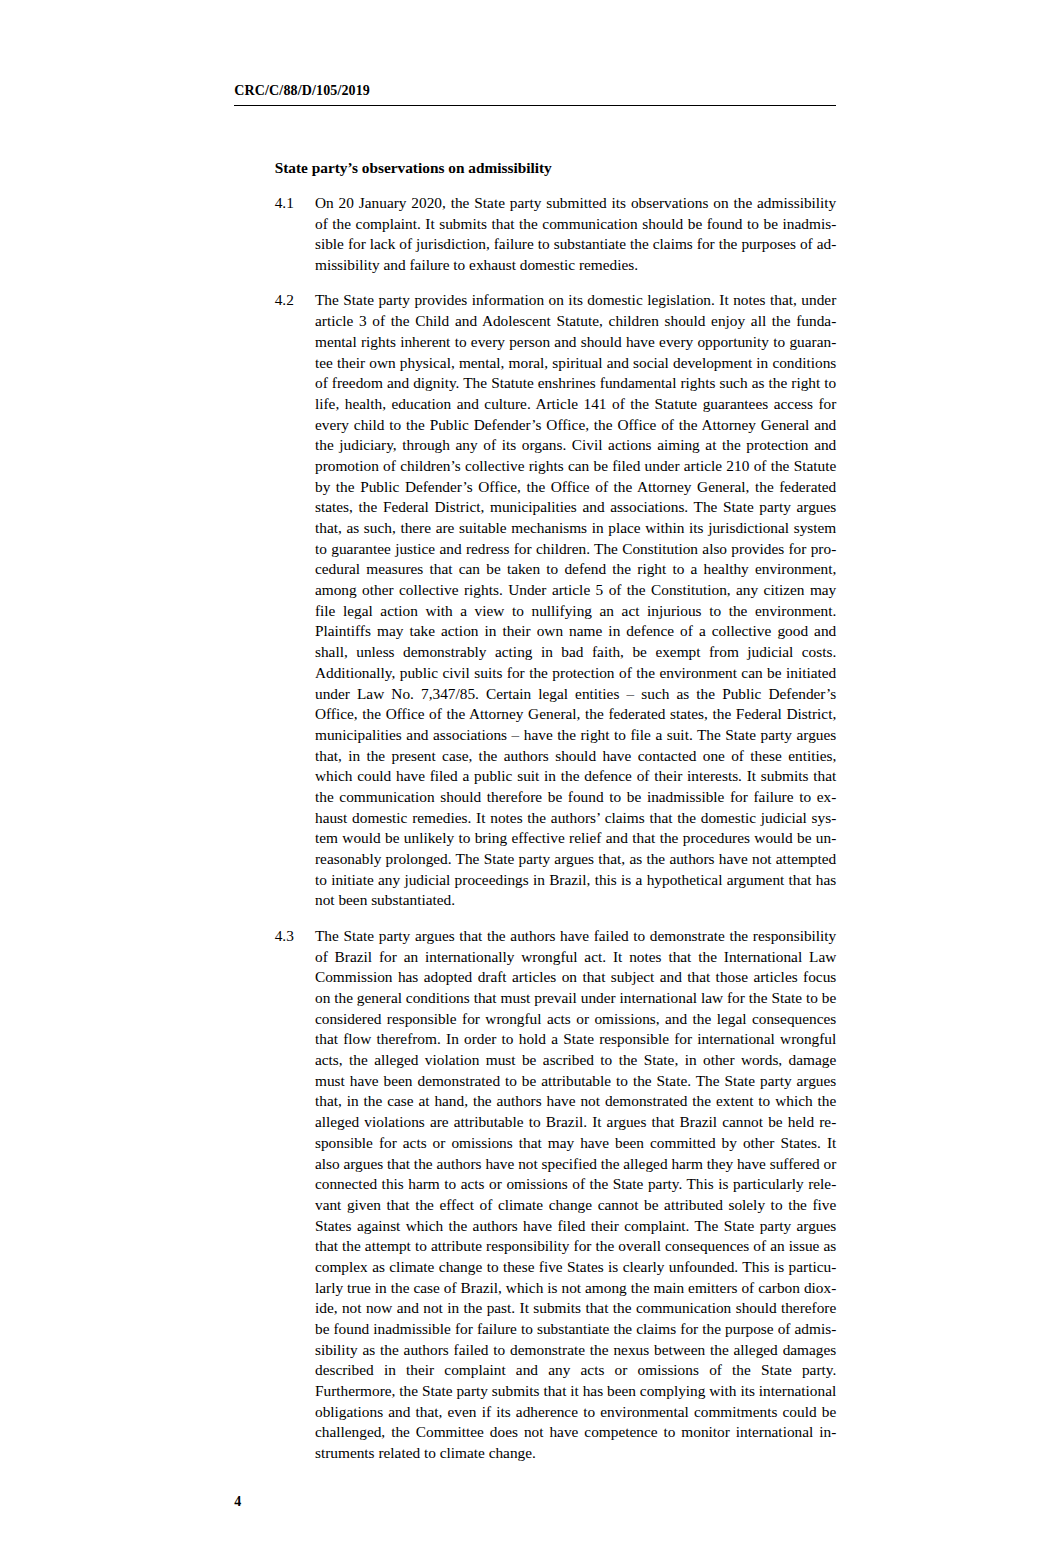CRC/C/88/D/105/2019
State party’s observations on admissibility
4.1
On 20 January 2020, the State party submitted its observations on the admissibility of the complaint. It submits that the communication should be found to be inadmissible for lack of jurisdiction, failure to substantiate the claims for the purposes of admissibility and failure to exhaust domestic remedies.
4.2
The State party provides information on its domestic legislation. It notes that, under article 3 of the Child and Adolescent Statute, children should enjoy all the fundamental rights inherent to every person and should have every opportunity to guarantee their own physical, mental, moral, spiritual and social development in conditions of freedom and dignity. The Statute enshrines fundamental rights such as the right to life, health, education and culture. Article 141 of the Statute guarantees access for every child to the Public Defender’s Office, the Office of the Attorney General and the judiciary, through any of its organs. Civil actions aiming at the protection and promotion of children’s collective rights can be filed under article 210 of the Statute by the Public Defender’s Office, the Office of the Attorney General, the federated states, the Federal District, municipalities and associations. The State party argues that, as such, there are suitable mechanisms in place within its jurisdictional system to guarantee justice and redress for children. The Constitution also provides for procedural measures that can be taken to defend the right to a healthy environment, among other collective rights. Under article 5 of the Constitution, any citizen may file legal action with a view to nullifying an act injurious to the environment. Plaintiffs may take action in their own name in defence of a collective good and shall, unless demonstrably acting in bad faith, be exempt from judicial costs. Additionally, public civil suits for the protection of the environment can be initiated under Law No. 7,347/85. Certain legal entities – such as the Public Defender’s Office, the Office of the Attorney General, the federated states, the Federal District, municipalities and associations – have the right to file a suit. The State party argues that, in the present case, the authors should have contacted one of these entities, which could have filed a public suit in the defence of their interests. It submits that the communication should therefore be found to be inadmissible for failure to exhaust domestic remedies. It notes the authors’ claims that the domestic judicial system would be unlikely to bring effective relief and that the procedures would be unreasonably prolonged. The State party argues that, as the authors have not attempted to initiate any judicial proceedings in Brazil, this is a hypothetical argument that has not been substantiated.
4.3
The State party argues that the authors have failed to demonstrate the responsibility of Brazil for an internationally wrongful act. It notes that the International Law Commission has adopted draft articles on that subject and that those articles focus on the general conditions that must prevail under international law for the State to be considered responsible for wrongful acts or omissions, and the legal consequences that flow therefrom. In order to hold a State responsible for international wrongful acts, the alleged violation must be ascribed to the State, in other words, damage must have been demonstrated to be attributable to the State. The State party argues that, in the case at hand, the authors have not demonstrated the extent to which the alleged violations are attributable to Brazil. It argues that Brazil cannot be held responsible for acts or omissions that may have been committed by other States. It also argues that the authors have not specified the alleged harm they have suffered or connected this harm to acts or omissions of the State party. This is particularly relevant given that the effect of climate change cannot be attributed solely to the five States against which the authors have filed their complaint. The State party argues that the attempt to attribute responsibility for the overall consequences of an issue as complex as climate change to these five States is clearly unfounded. This is particularly true in the case of Brazil, which is not among the main emitters of carbon dioxide, not now and not in the past. It submits that the communication should therefore be found inadmissible for failure to substantiate the claims for the purpose of admissibility as the authors failed to demonstrate the nexus between the alleged damages described in their complaint and any acts or omissions of the State party. Furthermore, the State party submits that it has been complying with its international obligations and that, even if its adherence to environmental commitments could be challenged, the Committee does not have competence to monitor international instruments related to climate change.
4